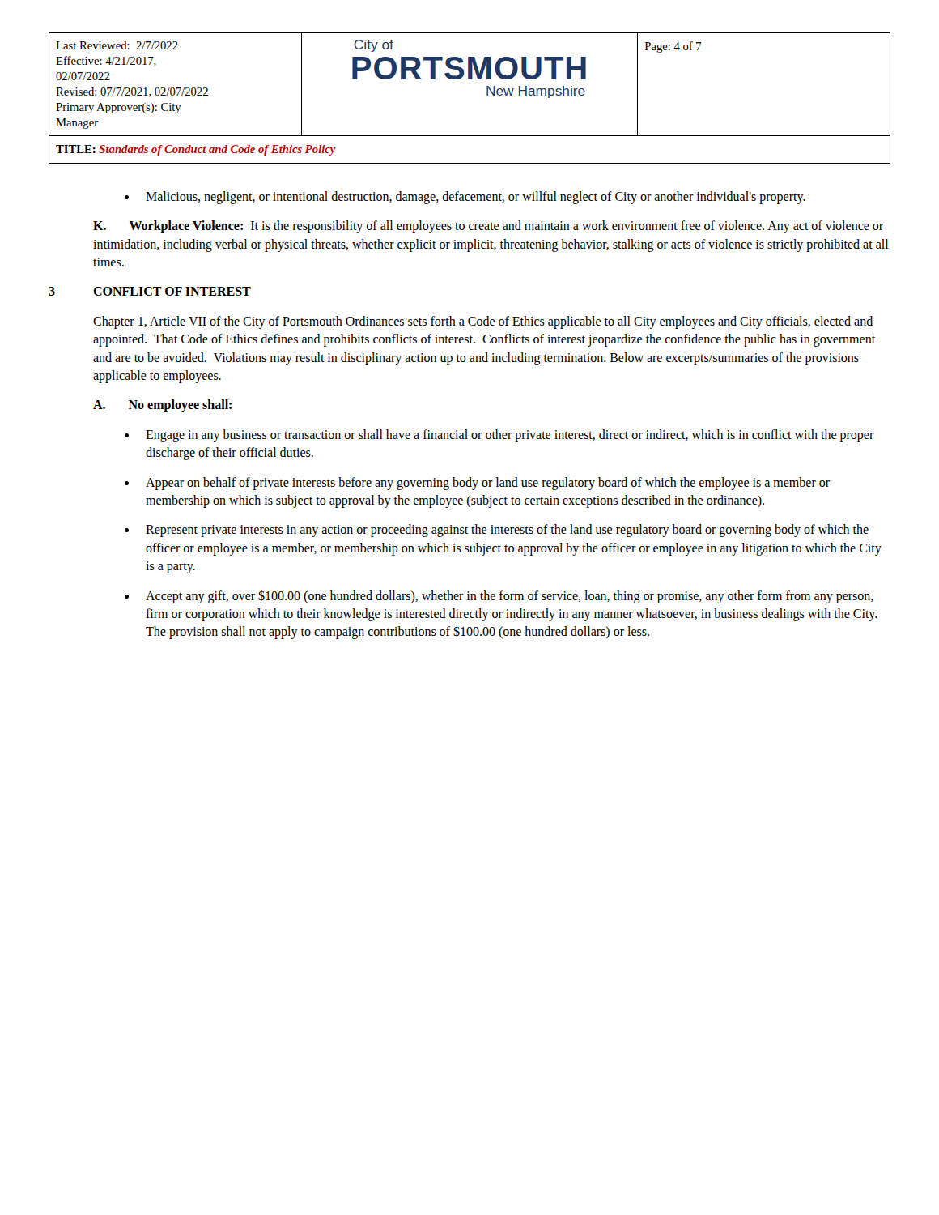| Last Reviewed: 2/7/2022 Effective: 4/21/2017, 02/07/2022 Revised: 07/7/2021, 02/07/2022 Primary Approver(s): City Manager | City of PORTSMOUTH New Hampshire | Page: 4 of 7 |
| TITLE: Standards of Conduct and Code of Ethics Policy |
Malicious, negligent, or intentional destruction, damage, defacement, or willful neglect of City or another individual's property.
K. Workplace Violence: It is the responsibility of all employees to create and maintain a work environment free of violence. Any act of violence or intimidation, including verbal or physical threats, whether explicit or implicit, threatening behavior, stalking or acts of violence is strictly prohibited at all times.
3 CONFLICT OF INTEREST
Chapter 1, Article VII of the City of Portsmouth Ordinances sets forth a Code of Ethics applicable to all City employees and City officials, elected and appointed. That Code of Ethics defines and prohibits conflicts of interest. Conflicts of interest jeopardize the confidence the public has in government and are to be avoided. Violations may result in disciplinary action up to and including termination. Below are excerpts/summaries of the provisions applicable to employees.
A. No employee shall:
Engage in any business or transaction or shall have a financial or other private interest, direct or indirect, which is in conflict with the proper discharge of their official duties.
Appear on behalf of private interests before any governing body or land use regulatory board of which the employee is a member or membership on which is subject to approval by the employee (subject to certain exceptions described in the ordinance).
Represent private interests in any action or proceeding against the interests of the land use regulatory board or governing body of which the officer or employee is a member, or membership on which is subject to approval by the officer or employee in any litigation to which the City is a party.
Accept any gift, over $100.00 (one hundred dollars), whether in the form of service, loan, thing or promise, any other form from any person, firm or corporation which to their knowledge is interested directly or indirectly in any manner whatsoever, in business dealings with the City. The provision shall not apply to campaign contributions of $100.00 (one hundred dollars) or less.